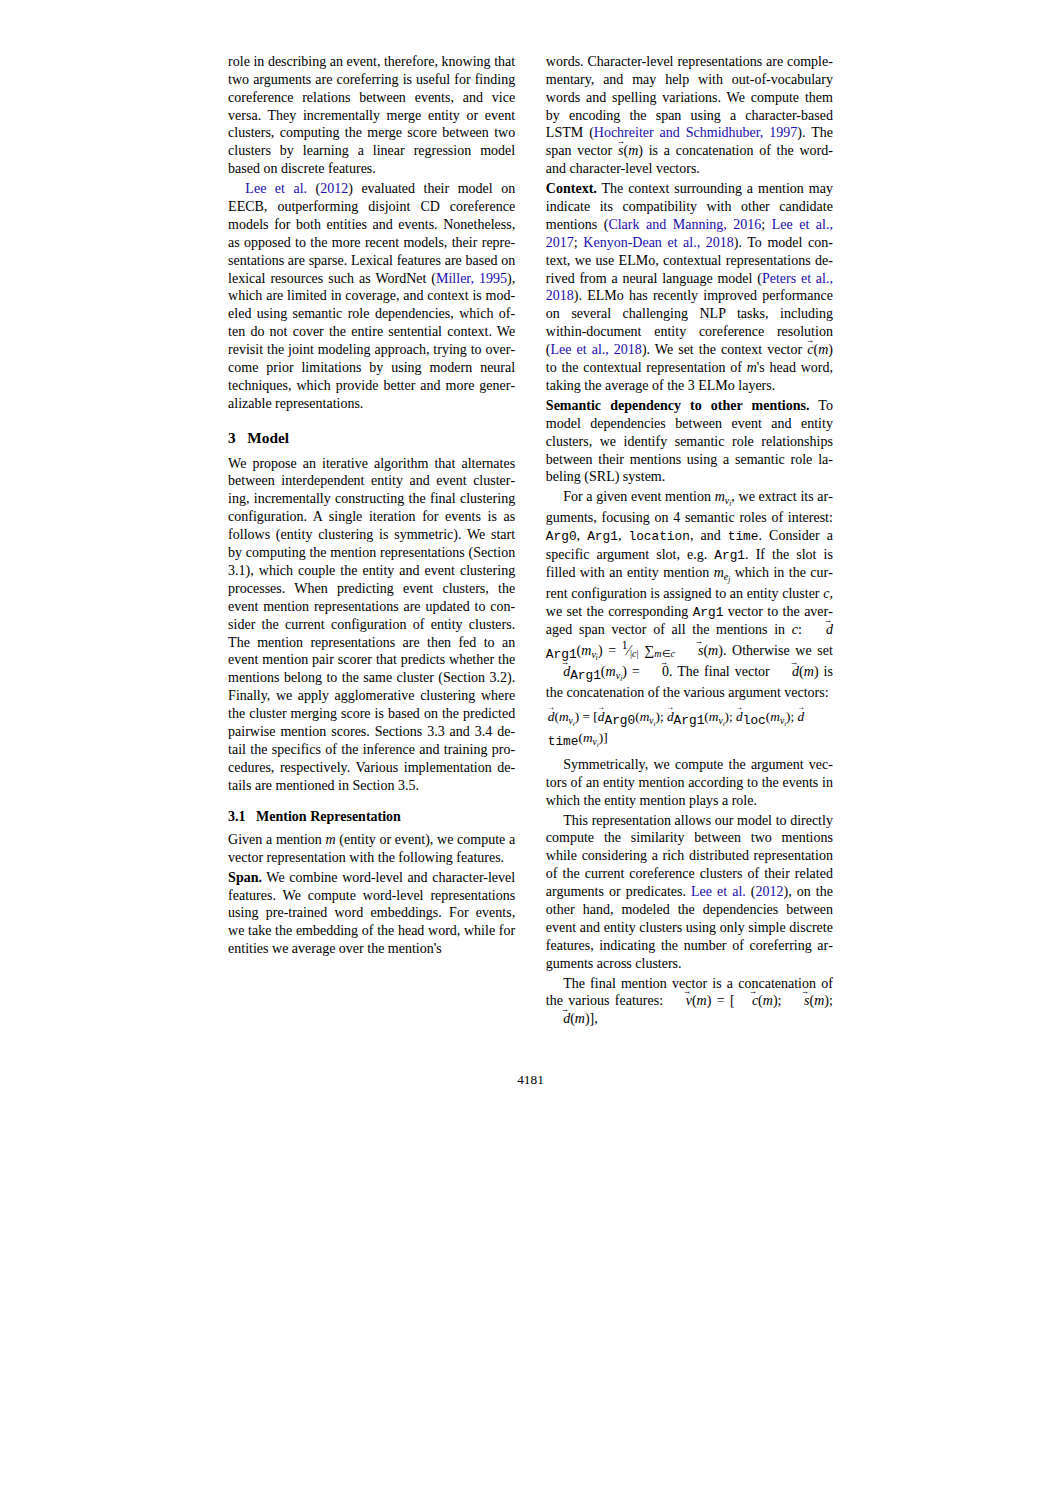role in describing an event, therefore, knowing that two arguments are coreferring is useful for finding coreference relations between events, and vice versa. They incrementally merge entity or event clusters, computing the merge score between two clusters by learning a linear regression model based on discrete features.
Lee et al. (2012) evaluated their model on EECB, outperforming disjoint CD coreference models for both entities and events. Nonetheless, as opposed to the more recent models, their representations are sparse. Lexical features are based on lexical resources such as WordNet (Miller, 1995), which are limited in coverage, and context is modeled using semantic role dependencies, which often do not cover the entire sentential context. We revisit the joint modeling approach, trying to overcome prior limitations by using modern neural techniques, which provide better and more generalizable representations.
3 Model
We propose an iterative algorithm that alternates between interdependent entity and event clustering, incrementally constructing the final clustering configuration. A single iteration for events is as follows (entity clustering is symmetric). We start by computing the mention representations (Section 3.1), which couple the entity and event clustering processes. When predicting event clusters, the event mention representations are updated to consider the current configuration of entity clusters. The mention representations are then fed to an event mention pair scorer that predicts whether the mentions belong to the same cluster (Section 3.2). Finally, we apply agglomerative clustering where the cluster merging score is based on the predicted pairwise mention scores. Sections 3.3 and 3.4 detail the specifics of the inference and training procedures, respectively. Various implementation details are mentioned in Section 3.5.
3.1 Mention Representation
Given a mention m (entity or event), we compute a vector representation with the following features.
Span. We combine word-level and character-level features. We compute word-level representations using pre-trained word embeddings. For events, we take the embedding of the head word, while for entities we average over the mention's
words. Character-level representations are complementary, and may help with out-of-vocabulary words and spelling variations. We compute them by encoding the span using a character-based LSTM (Hochreiter and Schmidhuber, 1997). The span vector s(m) is a concatenation of the word- and character-level vectors.
Context. The context surrounding a mention may indicate its compatibility with other candidate mentions (Clark and Manning, 2016; Lee et al., 2017; Kenyon-Dean et al., 2018). To model context, we use ELMo, contextual representations derived from a neural language model (Peters et al., 2018). ELMo has recently improved performance on several challenging NLP tasks, including within-document entity coreference resolution (Lee et al., 2018). We set the context vector c(m) to the contextual representation of m's head word, taking the average of the 3 ELMo layers.
Semantic dependency to other mentions. To model dependencies between event and entity clusters, we identify semantic role relationships between their mentions using a semantic role labeling (SRL) system.
For a given event mention mvi, we extract its arguments, focusing on 4 semantic roles of interest: Arg0, Arg1, location, and time. Consider a specific argument slot, e.g. Arg1. If the slot is filled with an entity mention mej which in the current configuration is assigned to an entity cluster c, we set the corresponding Arg1 vector to the averaged span vector of all the mentions in c: dArg1(mvi) = 1⁄|c| ∑m∈c s(m). Otherwise we set dArg1(mvi) = 0. The final vector d(m) is the concatenation of the various argument vectors:
d(mvi) = [dArg0(mvi); dArg1(mvi); dloc(mvi); dtime(mvi)]
Symmetrically, we compute the argument vectors of an entity mention according to the events in which the entity mention plays a role.
This representation allows our model to directly compute the similarity between two mentions while considering a rich distributed representation of the current coreference clusters of their related arguments or predicates. Lee et al. (2012), on the other hand, modeled the dependencies between event and entity clusters using only simple discrete features, indicating the number of coreferring arguments across clusters.
The final mention vector is a concatenation of the various features: v(m) = [c(m); s(m); d(m)],
4181